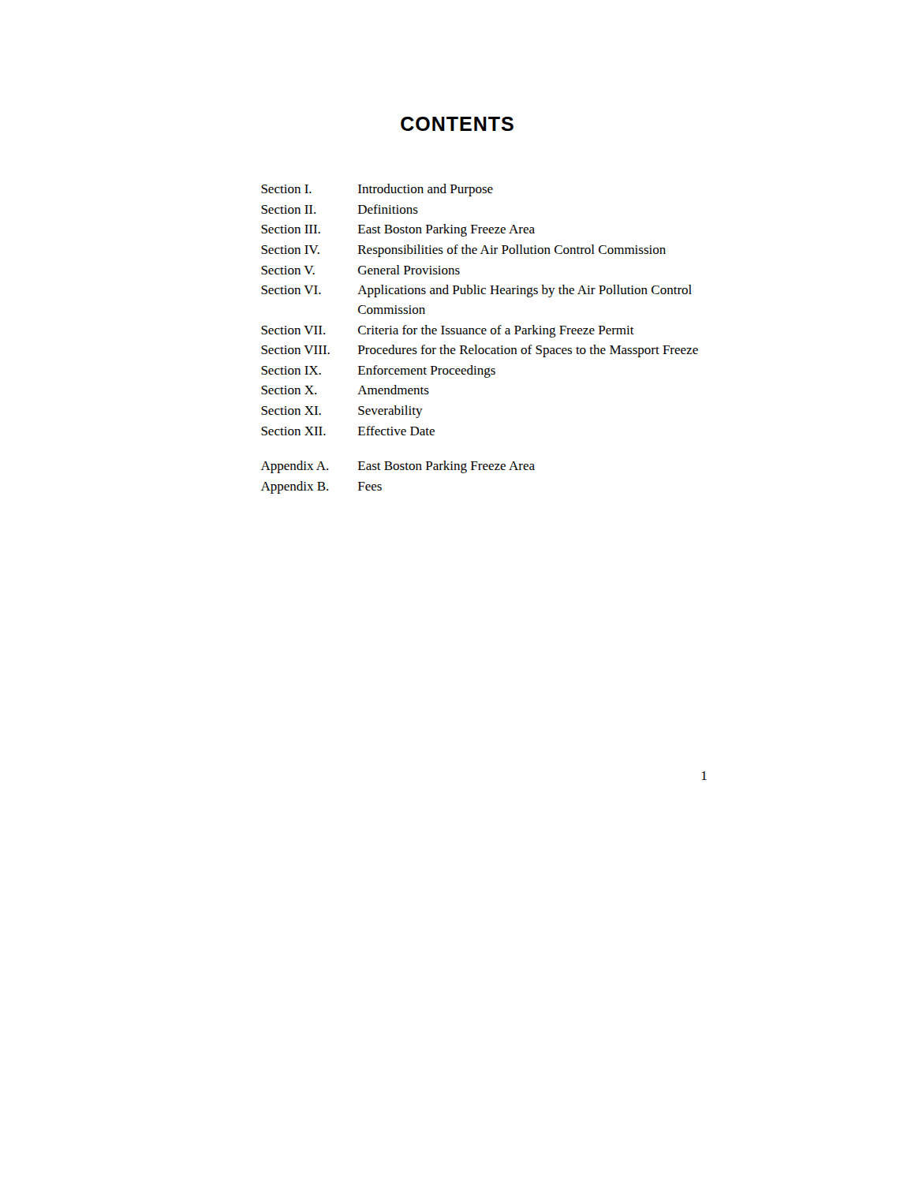CONTENTS
| Section I. | Introduction and Purpose |
| Section II. | Definitions |
| Section III. | East Boston Parking Freeze Area |
| Section IV. | Responsibilities of the Air Pollution Control Commission |
| Section V. | General Provisions |
| Section VI. | Applications and Public Hearings by the Air Pollution Control Commission |
| Section VII. | Criteria for the Issuance of a Parking Freeze Permit |
| Section VIII. | Procedures for the Relocation of Spaces to the Massport Freeze |
| Section IX. | Enforcement Proceedings |
| Section X. | Amendments |
| Section XI. | Severability |
| Section XII. | Effective Date |
| Appendix A. | East Boston Parking Freeze Area |
| Appendix B. | Fees |
1